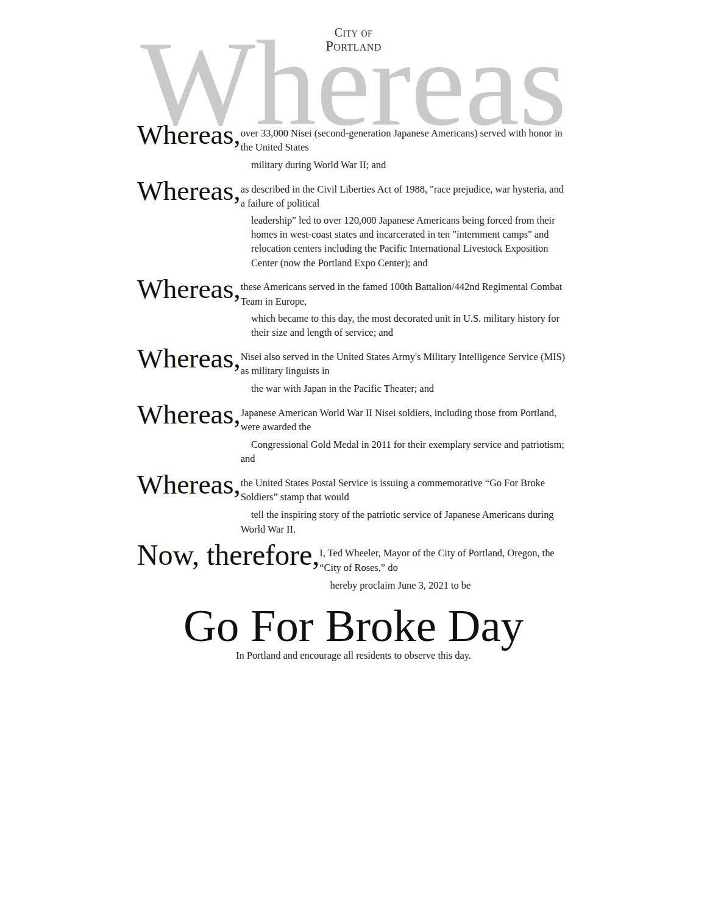City of
Portland
Whereas
Whereas,
over 33,000 Nisei (second-generation Japanese Americans) served with honor in the United States
military during World War II; and
Whereas,
as described in the Civil Liberties Act of 1988, "race prejudice, war hysteria, and a failure of political
leadership" led to over 120,000 Japanese Americans being forced from their homes in west-coast states and incarcerated in ten "internment camps" and relocation centers including the Pacific International Livestock Exposition Center (now the Portland Expo Center); and
Whereas,
these Americans served in the famed 100th Battalion/442nd Regimental Combat Team in Europe,
which became to this day, the most decorated unit in U.S. military history for their size and length of service; and
Whereas,
Nisei also served in the United States Army's Military Intelligence Service (MIS) as military linguists in
the war with Japan in the Pacific Theater; and
Whereas,
Japanese American World War II Nisei soldiers, including those from Portland, were awarded the
Congressional Gold Medal in 2011 for their exemplary service and patriotism; and
Whereas,
the United States Postal Service is issuing a commemorative “Go For Broke Soldiers” stamp that would
tell the inspiring story of the patriotic service of Japanese Americans during World War II.
Now, therefore,
I, Ted Wheeler, Mayor of the City of Portland, Oregon, the “City of Roses,” do hereby proclaim June 3, 2021 to be
Go For Broke Day
In Portland and encourage all residents to observe this day.